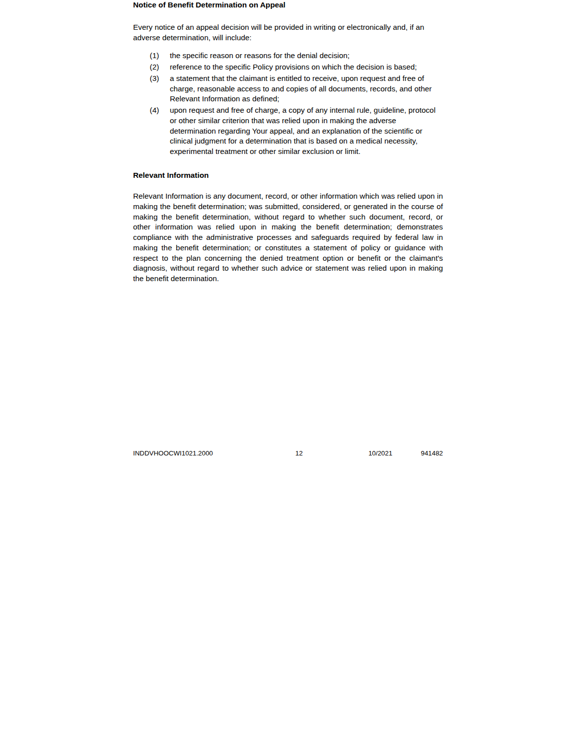Notice of Benefit Determination on Appeal
Every notice of an appeal decision will be provided in writing or electronically and, if an adverse determination, will include:
(1) the specific reason or reasons for the denial decision;
(2) reference to the specific Policy provisions on which the decision is based;
(3) a statement that the claimant is entitled to receive, upon request and free of charge, reasonable access to and copies of all documents, records, and other Relevant Information as defined;
(4) upon request and free of charge, a copy of any internal rule, guideline, protocol or other similar criterion that was relied upon in making the adverse determination regarding Your appeal, and an explanation of the scientific or clinical judgment for a determination that is based on a medical necessity, experimental treatment or other similar exclusion or limit.
Relevant Information
Relevant Information is any document, record, or other information which was relied upon in making the benefit determination; was submitted, considered, or generated in the course of making the benefit determination, without regard to whether such document, record, or other information was relied upon in making the benefit determination; demonstrates compliance with the administrative processes and safeguards required by federal law in making the benefit determination; or constitutes a statement of policy or guidance with respect to the plan concerning the denied treatment option or benefit or the claimant's diagnosis, without regard to whether such advice or statement was relied upon in making the benefit determination.
INDDVHOOCWI1021.2000
12
10/2021941482